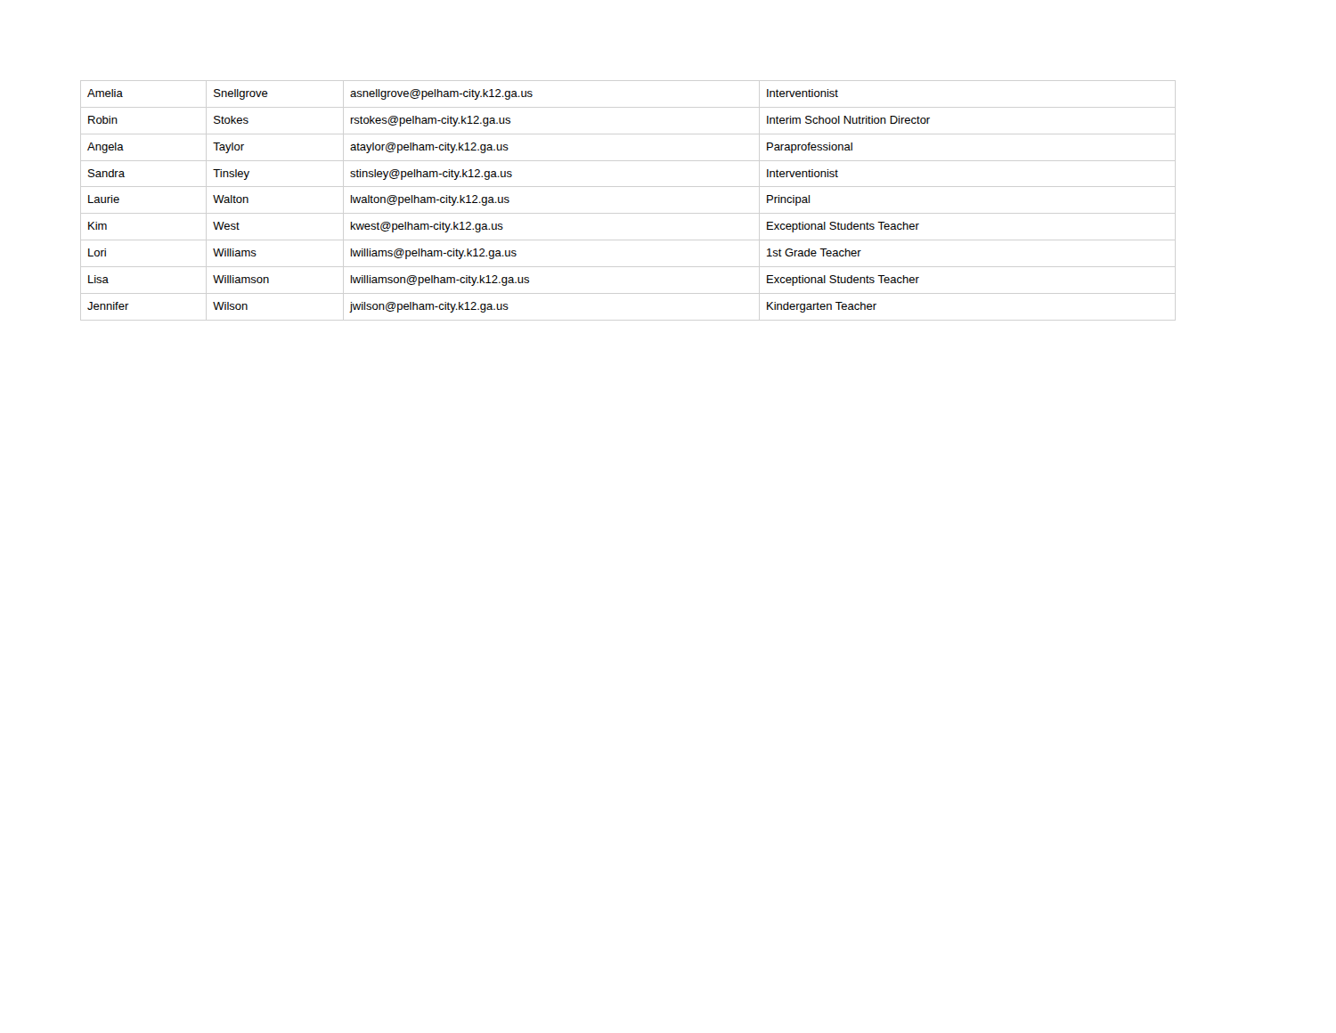| Amelia | Snellgrove | asnellgrove@pelham-city.k12.ga.us | Interventionist |
| Robin | Stokes | rstokes@pelham-city.k12.ga.us | Interim School Nutrition Director |
| Angela | Taylor | ataylor@pelham-city.k12.ga.us | Paraprofessional |
| Sandra | Tinsley | stinsley@pelham-city.k12.ga.us | Interventionist |
| Laurie | Walton | lwalton@pelham-city.k12.ga.us | Principal |
| Kim | West | kwest@pelham-city.k12.ga.us | Exceptional Students Teacher |
| Lori | Williams | lwilliams@pelham-city.k12.ga.us | 1st Grade Teacher |
| Lisa | Williamson | lwilliamson@pelham-city.k12.ga.us | Exceptional Students Teacher |
| Jennifer | Wilson | jwilson@pelham-city.k12.ga.us | Kindergarten Teacher |